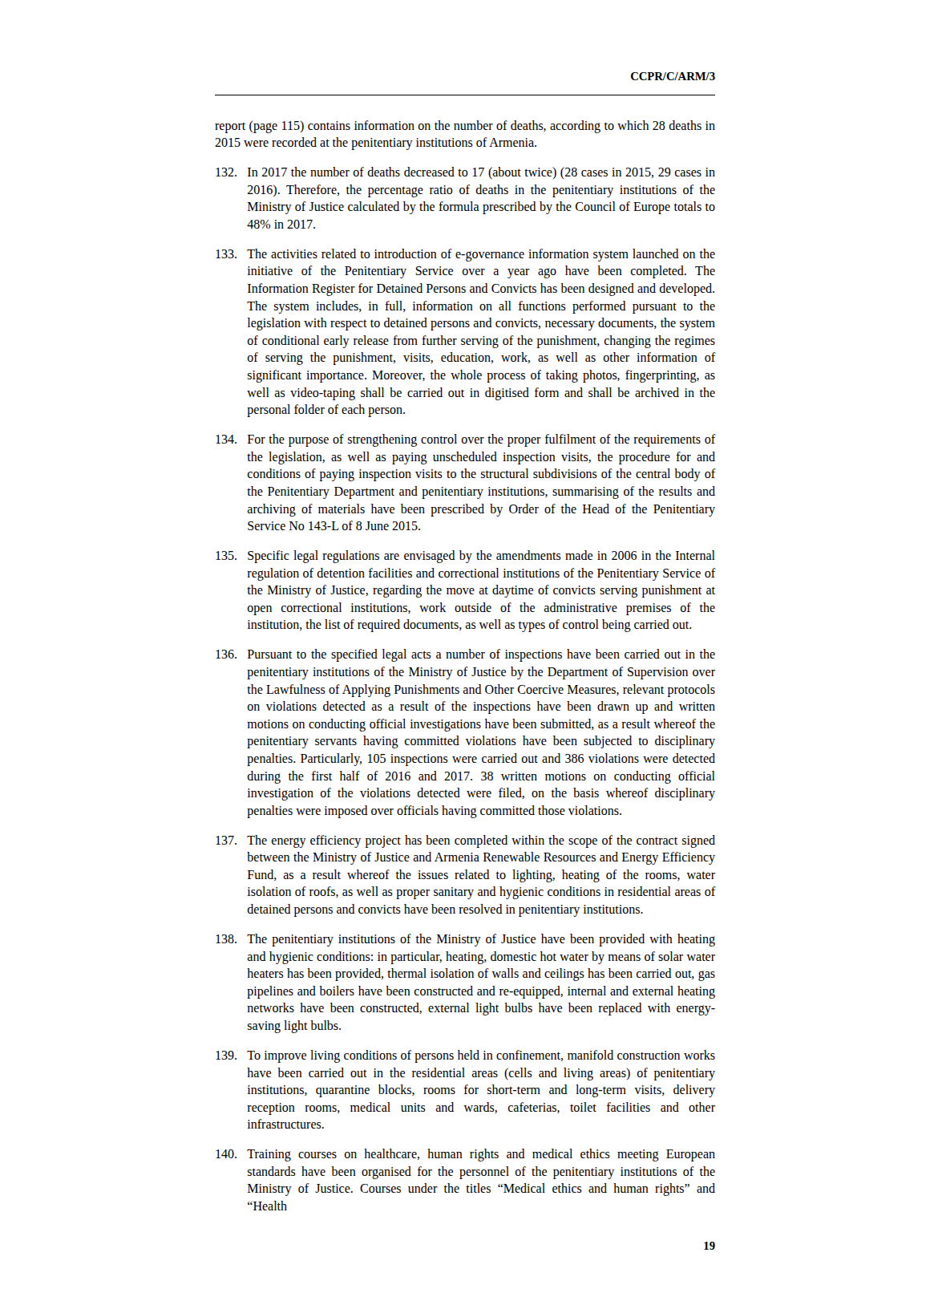CCPR/C/ARM/3
report (page 115) contains information on the number of deaths, according to which 28 deaths in 2015 were recorded at the penitentiary institutions of Armenia.
132.
In 2017 the number of deaths decreased to 17 (about twice) (28 cases in 2015, 29 cases in 2016). Therefore, the percentage ratio of deaths in the penitentiary institutions of the Ministry of Justice calculated by the formula prescribed by the Council of Europe totals to 48% in 2017.
133.
The activities related to introduction of e-governance information system launched on the initiative of the Penitentiary Service over a year ago have been completed. The Information Register for Detained Persons and Convicts has been designed and developed. The system includes, in full, information on all functions performed pursuant to the legislation with respect to detained persons and convicts, necessary documents, the system of conditional early release from further serving of the punishment, changing the regimes of serving the punishment, visits, education, work, as well as other information of significant importance. Moreover, the whole process of taking photos, fingerprinting, as well as video-taping shall be carried out in digitised form and shall be archived in the personal folder of each person.
134.
For the purpose of strengthening control over the proper fulfilment of the requirements of the legislation, as well as paying unscheduled inspection visits, the procedure for and conditions of paying inspection visits to the structural subdivisions of the central body of the Penitentiary Department and penitentiary institutions, summarising of the results and archiving of materials have been prescribed by Order of the Head of the Penitentiary Service No 143-L of 8 June 2015.
135.
Specific legal regulations are envisaged by the amendments made in 2006 in the Internal regulation of detention facilities and correctional institutions of the Penitentiary Service of the Ministry of Justice, regarding the move at daytime of convicts serving punishment at open correctional institutions, work outside of the administrative premises of the institution, the list of required documents, as well as types of control being carried out.
136.
Pursuant to the specified legal acts a number of inspections have been carried out in the penitentiary institutions of the Ministry of Justice by the Department of Supervision over the Lawfulness of Applying Punishments and Other Coercive Measures, relevant protocols on violations detected as a result of the inspections have been drawn up and written motions on conducting official investigations have been submitted, as a result whereof the penitentiary servants having committed violations have been subjected to disciplinary penalties. Particularly, 105 inspections were carried out and 386 violations were detected during the first half of 2016 and 2017. 38 written motions on conducting official investigation of the violations detected were filed, on the basis whereof disciplinary penalties were imposed over officials having committed those violations.
137.
The energy efficiency project has been completed within the scope of the contract signed between the Ministry of Justice and Armenia Renewable Resources and Energy Efficiency Fund, as a result whereof the issues related to lighting, heating of the rooms, water isolation of roofs, as well as proper sanitary and hygienic conditions in residential areas of detained persons and convicts have been resolved in penitentiary institutions.
138.
The penitentiary institutions of the Ministry of Justice have been provided with heating and hygienic conditions: in particular, heating, domestic hot water by means of solar water heaters has been provided, thermal isolation of walls and ceilings has been carried out, gas pipelines and boilers have been constructed and re-equipped, internal and external heating networks have been constructed, external light bulbs have been replaced with energy-saving light bulbs.
139.
To improve living conditions of persons held in confinement, manifold construction works have been carried out in the residential areas (cells and living areas) of penitentiary institutions, quarantine blocks, rooms for short-term and long-term visits, delivery reception rooms, medical units and wards, cafeterias, toilet facilities and other infrastructures.
140.
Training courses on healthcare, human rights and medical ethics meeting European standards have been organised for the personnel of the penitentiary institutions of the Ministry of Justice. Courses under the titles “Medical ethics and human rights” and “Health
19